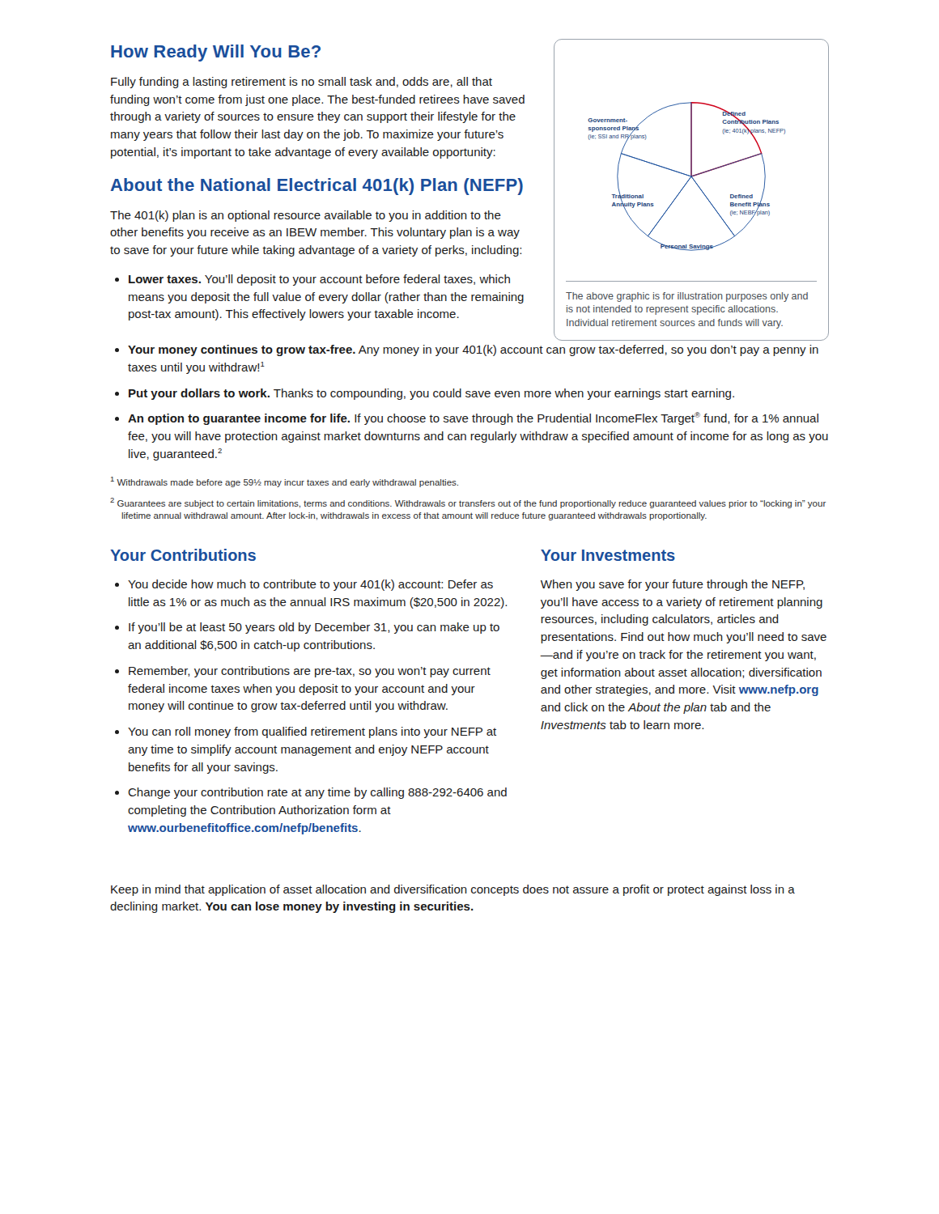How Ready Will You Be?
Fully funding a lasting retirement is no small task and, odds are, all that funding won’t come from just one place. The best-funded retirees have saved through a variety of sources to ensure they can support their lifestyle for the many years that follow their last day on the job. To maximize your future’s potential, it’s important to take advantage of every available opportunity:
About the National Electrical 401(k) Plan (NEFP)
The 401(k) plan is an optional resource available to you in addition to the other benefits you receive as an IBEW member. This voluntary plan is a way to save for your future while taking advantage of a variety of perks, including:
Lower taxes. You’ll deposit to your account before federal taxes, which means you deposit the full value of every dollar (rather than the remaining post-tax amount). This effectively lowers your taxable income.
Defined Contribution Plans (ie; 401(k) plans, NEFP) Defined Benefit Plans (ie; NEBF plan) Personal Savings Traditional Annuity Plans Government- sponsored Plans (ie; SSI and RR plans)
The above graphic is for illustration purposes only and is not intended to represent specific allocations. Individual retirement sources and funds will vary.
Your money continues to grow tax-free. Any money in your 401(k) account can grow tax-deferred, so you don’t pay a penny in taxes until you withdraw!1
Put your dollars to work. Thanks to compounding, you could save even more when your earnings start earning.
An option to guarantee income for life. If you choose to save through the Prudential IncomeFlex Target® fund, for a 1% annual fee, you will have protection against market downturns and can regularly withdraw a specified amount of income for as long as you live, guaranteed.2
1 Withdrawals made before age 59½ may incur taxes and early withdrawal penalties.
2 Guarantees are subject to certain limitations, terms and conditions. Withdrawals or transfers out of the fund proportionally reduce guaranteed values prior to “locking in” your lifetime annual withdrawal amount. After lock-in, withdrawals in excess of that amount will reduce future guaranteed withdrawals proportionally.
Your Contributions
You decide how much to contribute to your 401(k) account: Defer as little as 1% or as much as the annual IRS maximum ($20,500 in 2022).
If you’ll be at least 50 years old by December 31, you can make up to an additional $6,500 in catch-up contributions.
Remember, your contributions are pre-tax, so you won’t pay current federal income taxes when you deposit to your account and your money will continue to grow tax-deferred until you withdraw.
You can roll money from qualified retirement plans into your NEFP at any time to simplify account management and enjoy NEFP account benefits for all your savings.
Change your contribution rate at any time by calling 888-292-6406 and completing the Contribution Authorization form at www.ourbenefitoffice.com/nefp/benefits.
Your Investments
When you save for your future through the NEFP, you’ll have access to a variety of retirement planning resources, including calculators, articles and presentations. Find out how much you’ll need to save—and if you’re on track for the retirement you want, get information about asset allocation; diversification and other strategies, and more. Visit www.nefp.org and click on the About the plan tab and the Investments tab to learn more.
Keep in mind that application of asset allocation and diversification concepts does not assure a profit or protect against loss in a declining market. You can lose money by investing in securities.